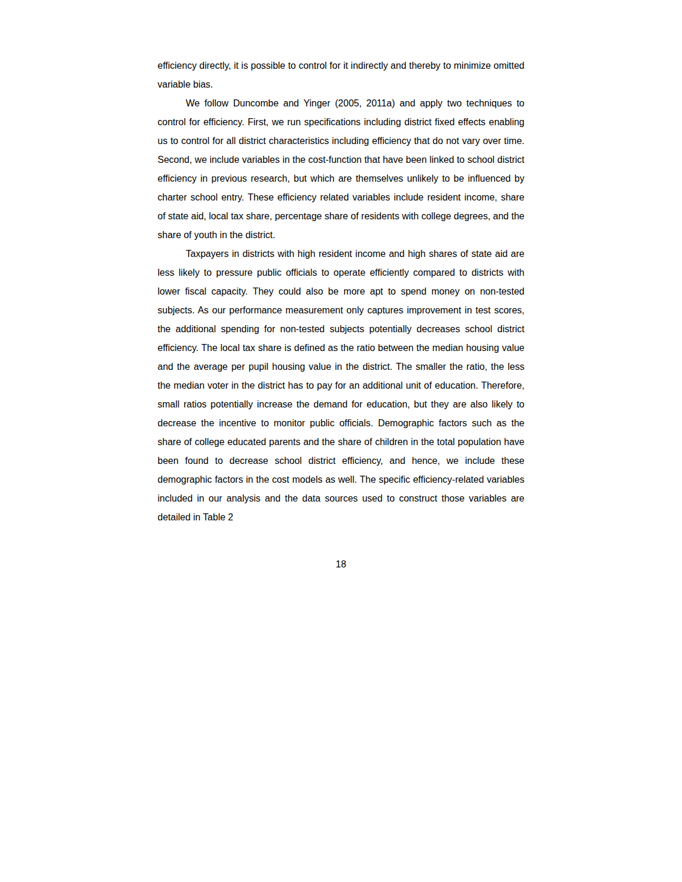efficiency directly, it is possible to control for it indirectly and thereby to minimize omitted variable bias.
We follow Duncombe and Yinger (2005, 2011a) and apply two techniques to control for efficiency. First, we run specifications including district fixed effects enabling us to control for all district characteristics including efficiency that do not vary over time. Second, we include variables in the cost-function that have been linked to school district efficiency in previous research, but which are themselves unlikely to be influenced by charter school entry. These efficiency related variables include resident income, share of state aid, local tax share, percentage share of residents with college degrees, and the share of youth in the district.
Taxpayers in districts with high resident income and high shares of state aid are less likely to pressure public officials to operate efficiently compared to districts with lower fiscal capacity. They could also be more apt to spend money on non-tested subjects. As our performance measurement only captures improvement in test scores, the additional spending for non-tested subjects potentially decreases school district efficiency. The local tax share is defined as the ratio between the median housing value and the average per pupil housing value in the district. The smaller the ratio, the less the median voter in the district has to pay for an additional unit of education. Therefore, small ratios potentially increase the demand for education, but they are also likely to decrease the incentive to monitor public officials. Demographic factors such as the share of college educated parents and the share of children in the total population have been found to decrease school district efficiency, and hence, we include these demographic factors in the cost models as well. The specific efficiency-related variables included in our analysis and the data sources used to construct those variables are detailed in Table 2
18